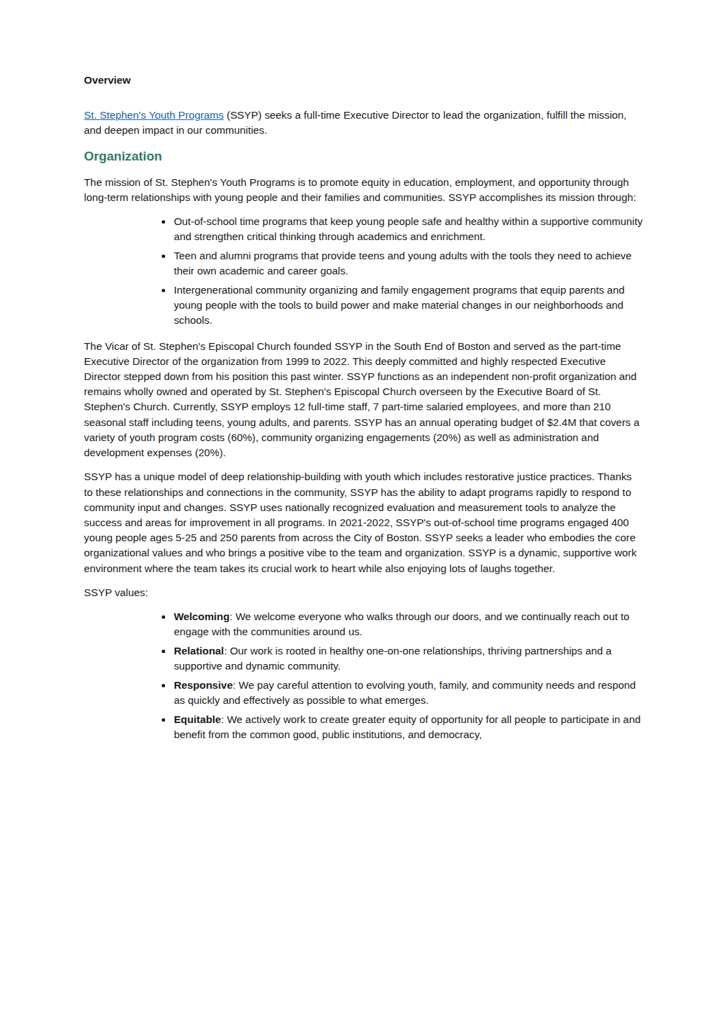Overview
St. Stephen's Youth Programs (SSYP) seeks a full-time Executive Director to lead the organization, fulfill the mission, and deepen impact in our communities.
Organization
The mission of St. Stephen's Youth Programs is to promote equity in education, employment, and opportunity through long-term relationships with young people and their families and communities. SSYP accomplishes its mission through:
Out-of-school time programs that keep young people safe and healthy within a supportive community and strengthen critical thinking through academics and enrichment.
Teen and alumni programs that provide teens and young adults with the tools they need to achieve their own academic and career goals.
Intergenerational community organizing and family engagement programs that equip parents and young people with the tools to build power and make material changes in our neighborhoods and schools.
The Vicar of St. Stephen's Episcopal Church founded SSYP in the South End of Boston and served as the part-time Executive Director of the organization from 1999 to 2022. This deeply committed and highly respected Executive Director stepped down from his position this past winter. SSYP functions as an independent non-profit organization and remains wholly owned and operated by St. Stephen's Episcopal Church overseen by the Executive Board of St. Stephen's Church. Currently, SSYP employs 12 full-time staff, 7 part-time salaried employees, and more than 210 seasonal staff including teens, young adults, and parents. SSYP has an annual operating budget of $2.4M that covers a variety of youth program costs (60%), community organizing engagements (20%) as well as administration and development expenses (20%).
SSYP has a unique model of deep relationship-building with youth which includes restorative justice practices. Thanks to these relationships and connections in the community, SSYP has the ability to adapt programs rapidly to respond to community input and changes. SSYP uses nationally recognized evaluation and measurement tools to analyze the success and areas for improvement in all programs. In 2021-2022, SSYP's out-of-school time programs engaged 400 young people ages 5-25 and 250 parents from across the City of Boston. SSYP seeks a leader who embodies the core organizational values and who brings a positive vibe to the team and organization. SSYP is a dynamic, supportive work environment where the team takes its crucial work to heart while also enjoying lots of laughs together.
SSYP values:
Welcoming: We welcome everyone who walks through our doors, and we continually reach out to engage with the communities around us.
Relational: Our work is rooted in healthy one-on-one relationships, thriving partnerships and a supportive and dynamic community.
Responsive: We pay careful attention to evolving youth, family, and community needs and respond as quickly and effectively as possible to what emerges.
Equitable: We actively work to create greater equity of opportunity for all people to participate in and benefit from the common good, public institutions, and democracy,